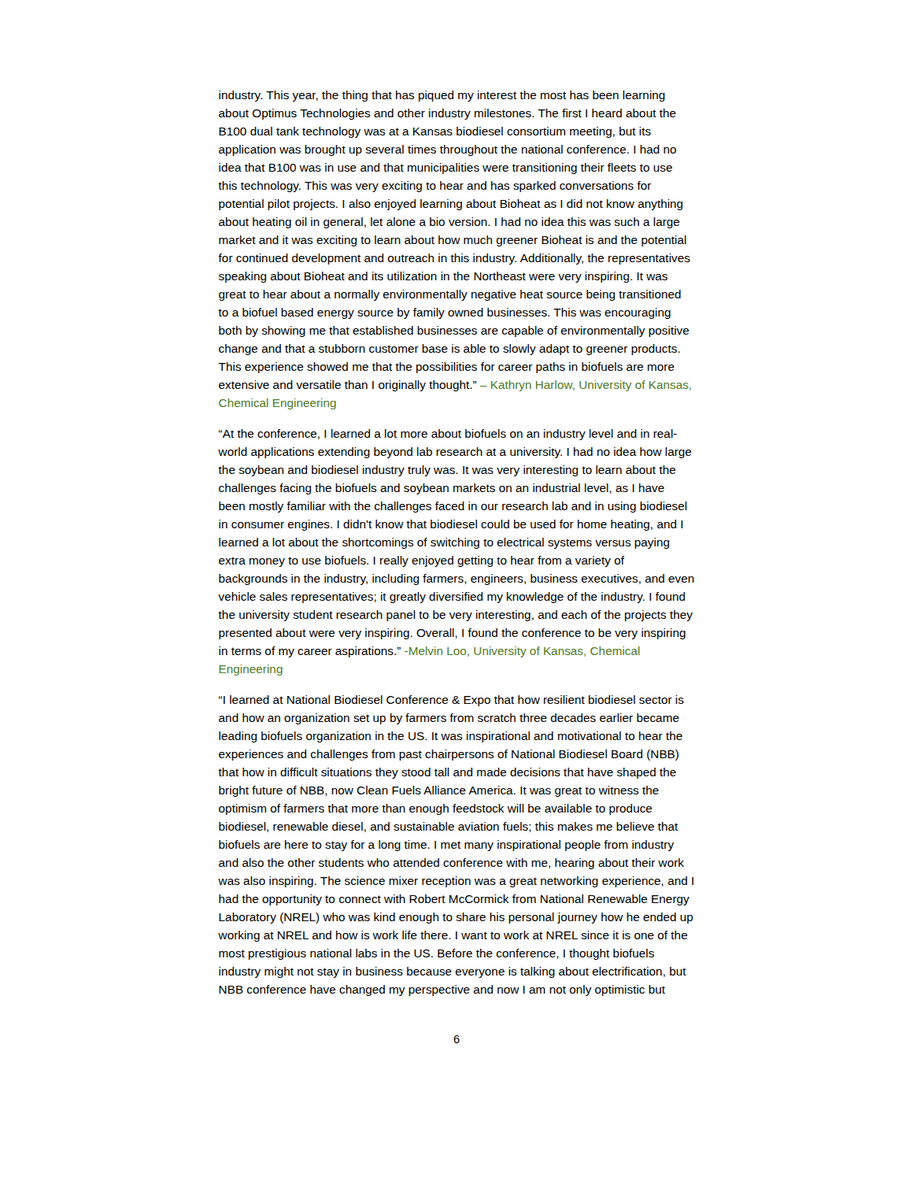industry. This year, the thing that has piqued my interest the most has been learning about Optimus Technologies and other industry milestones. The first I heard about the B100 dual tank technology was at a Kansas biodiesel consortium meeting, but its application was brought up several times throughout the national conference. I had no idea that B100 was in use and that municipalities were transitioning their fleets to use this technology. This was very exciting to hear and has sparked conversations for potential pilot projects. I also enjoyed learning about Bioheat as I did not know anything about heating oil in general, let alone a bio version. I had no idea this was such a large market and it was exciting to learn about how much greener Bioheat is and the potential for continued development and outreach in this industry. Additionally, the representatives speaking about Bioheat and its utilization in the Northeast were very inspiring. It was great to hear about a normally environmentally negative heat source being transitioned to a biofuel based energy source by family owned businesses. This was encouraging both by showing me that established businesses are capable of environmentally positive change and that a stubborn customer base is able to slowly adapt to greener products. This experience showed me that the possibilities for career paths in biofuels are more extensive and versatile than I originally thought.” – Kathryn Harlow, University of Kansas, Chemical Engineering
“At the conference, I learned a lot more about biofuels on an industry level and in real-world applications extending beyond lab research at a university. I had no idea how large the soybean and biodiesel industry truly was. It was very interesting to learn about the challenges facing the biofuels and soybean markets on an industrial level, as I have been mostly familiar with the challenges faced in our research lab and in using biodiesel in consumer engines. I didn't know that biodiesel could be used for home heating, and I learned a lot about the shortcomings of switching to electrical systems versus paying extra money to use biofuels. I really enjoyed getting to hear from a variety of backgrounds in the industry, including farmers, engineers, business executives, and even vehicle sales representatives; it greatly diversified my knowledge of the industry. I found the university student research panel to be very interesting, and each of the projects they presented about were very inspiring. Overall, I found the conference to be very inspiring in terms of my career aspirations.” -Melvin Loo, University of Kansas, Chemical Engineering
“I learned at National Biodiesel Conference & Expo that how resilient biodiesel sector is and how an organization set up by farmers from scratch three decades earlier became leading biofuels organization in the US. It was inspirational and motivational to hear the experiences and challenges from past chairpersons of National Biodiesel Board (NBB) that how in difficult situations they stood tall and made decisions that have shaped the bright future of NBB, now Clean Fuels Alliance America. It was great to witness the optimism of farmers that more than enough feedstock will be available to produce biodiesel, renewable diesel, and sustainable aviation fuels; this makes me believe that biofuels are here to stay for a long time. I met many inspirational people from industry and also the other students who attended conference with me, hearing about their work was also inspiring. The science mixer reception was a great networking experience, and I had the opportunity to connect with Robert McCormick from National Renewable Energy Laboratory (NREL) who was kind enough to share his personal journey how he ended up working at NREL and how is work life there. I want to work at NREL since it is one of the most prestigious national labs in the US. Before the conference, I thought biofuels industry might not stay in business because everyone is talking about electrification, but NBB conference have changed my perspective and now I am not only optimistic but
6